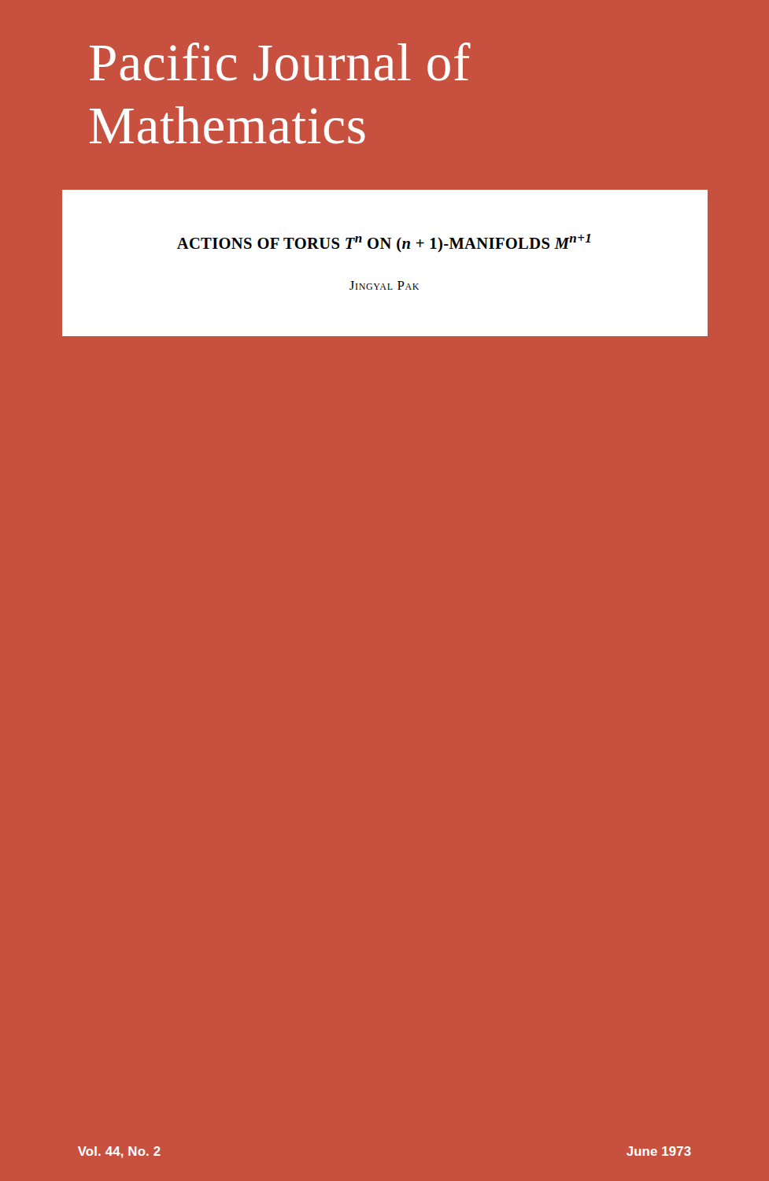Pacific Journal of Mathematics
ACTIONS OF TORUS Tn ON (n + 1)-MANIFOLDS Mn+1
Jingyal Pak
Vol. 44, No. 2 June 1973